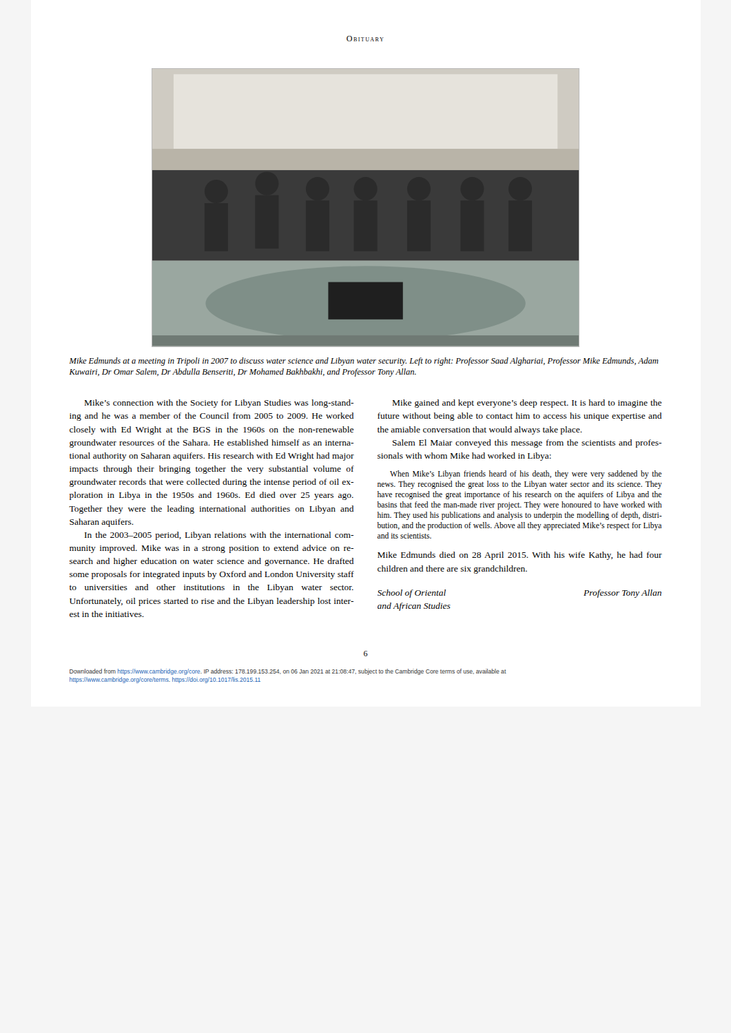Obituary
Mike Edmunds at a meeting in Tripoli in 2007 to discuss water science and Libyan water security. Left to right: Professor Saad Alghariai, Professor Mike Edmunds, Adam Kuwairi, Dr Omar Salem, Dr Abdulla Benseriti, Dr Mohamed Bakhbakhi, and Professor Tony Allan.
Mike’s connection with the Society for Libyan Studies was long-standing and he was a member of the Council from 2005 to 2009. He worked closely with Ed Wright at the BGS in the 1960s on the non-renewable groundwater resources of the Sahara. He established himself as an international authority on Saharan aquifers. His research with Ed Wright had major impacts through their bringing together the very substantial volume of groundwater records that were collected during the intense period of oil exploration in Libya in the 1950s and 1960s. Ed died over 25 years ago. Together they were the leading international authorities on Libyan and Saharan aquifers.
In the 2003–2005 period, Libyan relations with the international community improved. Mike was in a strong position to extend advice on research and higher education on water science and governance. He drafted some proposals for integrated inputs by Oxford and London University staff to universities and other institutions in the Libyan water sector. Unfortunately, oil prices started to rise and the Libyan leadership lost interest in the initiatives.
Mike gained and kept everyone’s deep respect. It is hard to imagine the future without being able to contact him to access his unique expertise and the amiable conversation that would always take place.
Salem El Maiar conveyed this message from the scientists and professionals with whom Mike had worked in Libya:
When Mike’s Libyan friends heard of his death, they were very saddened by the news. They recognised the great loss to the Libyan water sector and its science. They have recognised the great importance of his research on the aquifers of Libya and the basins that feed the man-made river project. They were honoured to have worked with him. They used his publications and analysis to underpin the modelling of depth, distribution, and the production of wells. Above all they appreciated Mike’s respect for Libya and its scientists.
Mike Edmunds died on 28 April 2015. With his wife Kathy, he had four children and there are six grandchildren.
School of Oriental
and African Studies Professor Tony Allan
6
Downloaded from https://www.cambridge.org/core. IP address: 178.199.153.254, on 06 Jan 2021 at 21:08:47, subject to the Cambridge Core terms of use, available at
https://www.cambridge.org/core/terms. https://doi.org/10.1017/lis.2015.11